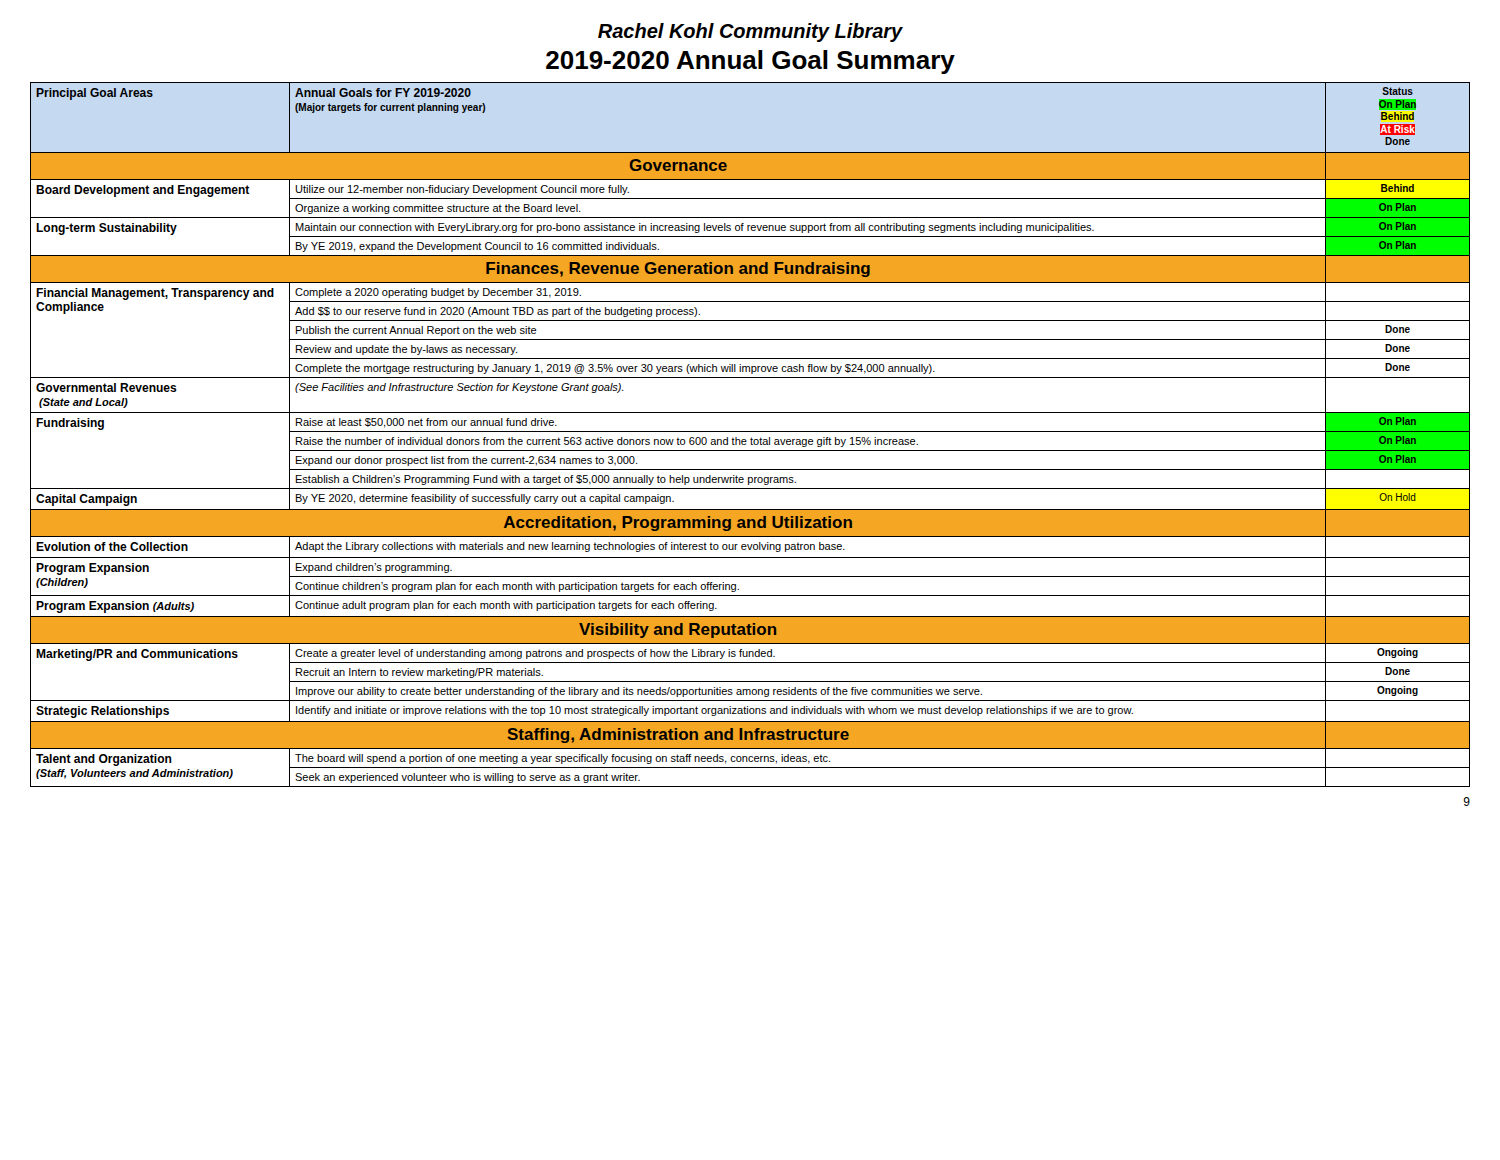Rachel Kohl Community Library
2019-2020 Annual Goal Summary
| Principal Goal Areas | Annual Goals for FY 2019-2020 (Major targets for current planning year) | Status On Plan Behind At Risk Done |
| --- | --- | --- |
| Governance | |
| Board Development and Engagement | Utilize our 12-member non-fiduciary Development Council more fully. | Behind |
| Organize a working committee structure at the Board level. | On Plan |
| Long-term Sustainability | Maintain our connection with EveryLibrary.org for pro-bono assistance in increasing levels of revenue support from all contributing segments including municipalities. | On Plan |
| By YE 2019, expand the Development Council to 16 committed individuals. | On Plan |
| Finances, Revenue Generation and Fundraising | |
| Financial Management, Transparency and Compliance | Complete a 2020 operating budget by December 31, 2019. | |
| Add $$ to our reserve fund in 2020 (Amount TBD as part of the budgeting process). | |
| Publish the current Annual Report on the web site | Done |
| Review and update the by-laws as necessary. | Done |
| Complete the mortgage restructuring by January 1, 2019 @ 3.5% over 30 years (which will improve cash flow by $24,000 annually). | Done |
| Governmental Revenues (State and Local) | (See Facilities and Infrastructure Section for Keystone Grant goals). | |
| Fundraising | Raise at least $50,000 net from our annual fund drive. | On Plan |
| Raise the number of individual donors from the current 563 active donors now to 600 and the total average gift by 15% increase. | On Plan |
| Expand our donor prospect list from the current-2,634 names to 3,000. | On Plan |
| Establish a Children’s Programming Fund with a target of $5,000 annually to help underwrite programs. | |
| Capital Campaign | By YE 2020, determine feasibility of successfully carry out a capital campaign. | On Hold |
| Accreditation, Programming and Utilization | |
| Evolution of the Collection | Adapt the Library collections with materials and new learning technologies of interest to our evolving patron base. | |
| Program Expansion (Children) | Expand children’s programming. | |
| Continue children’s program plan for each month with participation targets for each offering. | |
| Program Expansion (Adults) | Continue adult program plan for each month with participation targets for each offering. | |
| Visibility and Reputation | |
| Marketing/PR and Communications | Create a greater level of understanding among patrons and prospects of how the Library is funded. | Ongoing |
| Recruit an Intern to review marketing/PR materials. | Done |
| Improve our ability to create better understanding of the library and its needs/opportunities among residents of the five communities we serve. | Ongoing |
| Strategic Relationships | Identify and initiate or improve relations with the top 10 most strategically important organizations and individuals with whom we must develop relationships if we are to grow. | |
| Staffing, Administration and Infrastructure | |
| Talent and Organization (Staff, Volunteers and Administration) | The board will spend a portion of one meeting a year specifically focusing on staff needs, concerns, ideas, etc. | |
| Seek an experienced volunteer who is willing to serve as a grant writer. | |
9